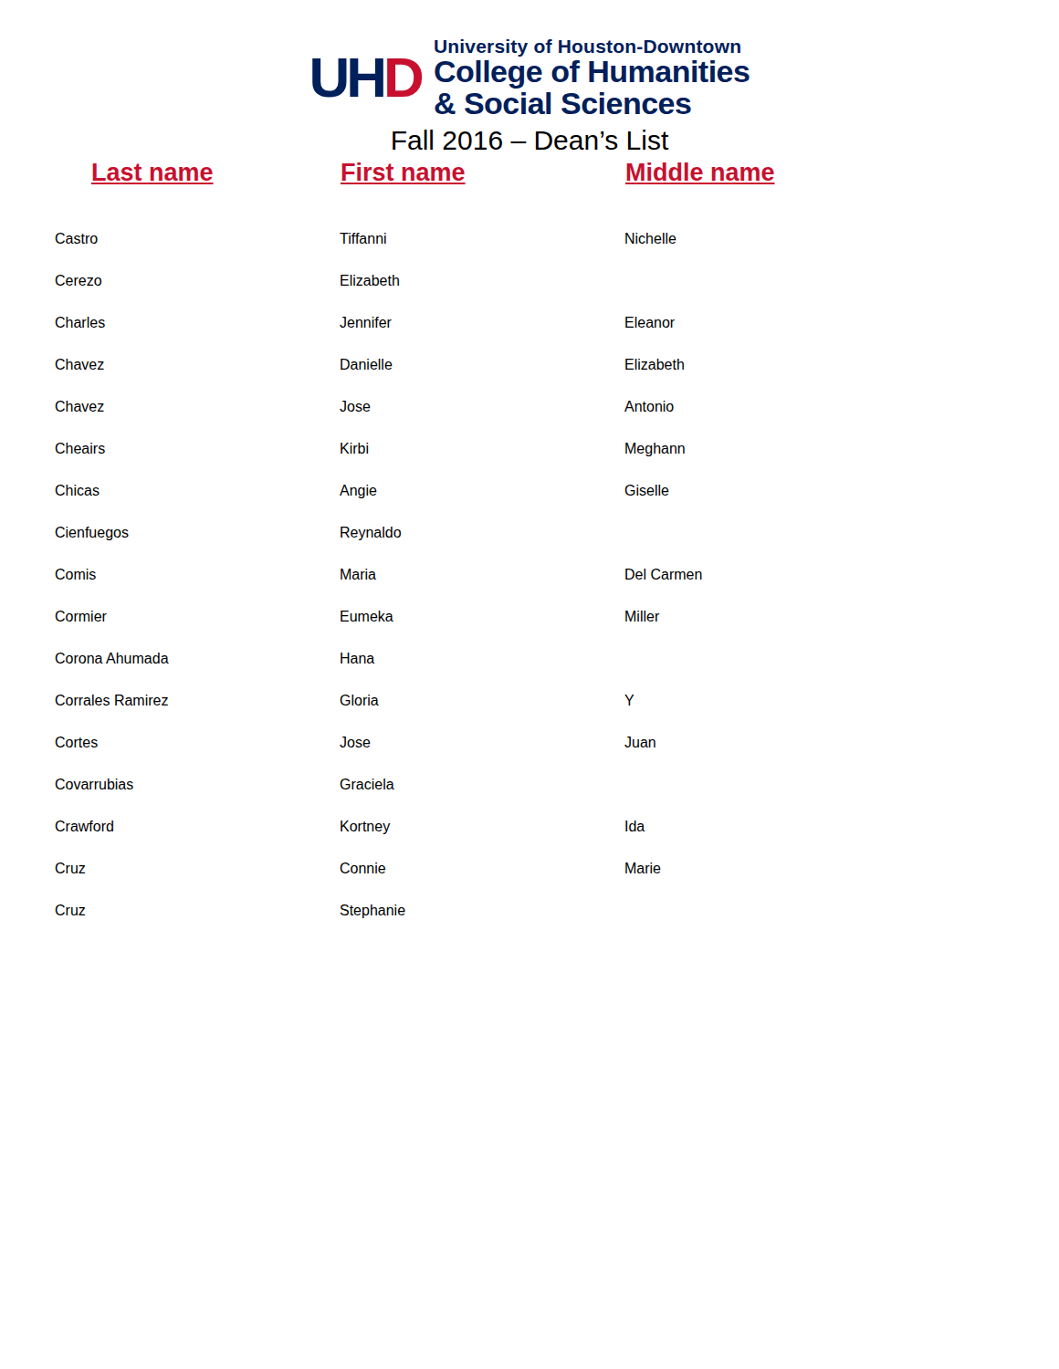UHD
University of Houston-Downtown
College of Humanities
& Social Sciences
Fall 2016 – Dean’s List
| Last name | First name | Middle name |
| --- | --- | --- |
| Castro | Tiffanni | Nichelle |
| Cerezo | Elizabeth | |
| Charles | Jennifer | Eleanor |
| Chavez | Danielle | Elizabeth |
| Chavez | Jose | Antonio |
| Cheairs | Kirbi | Meghann |
| Chicas | Angie | Giselle |
| Cienfuegos | Reynaldo | |
| Comis | Maria | Del Carmen |
| Cormier | Eumeka | Miller |
| Corona Ahumada | Hana | |
| Corrales Ramirez | Gloria | Y |
| Cortes | Jose | Juan |
| Covarrubias | Graciela | |
| Crawford | Kortney | Ida |
| Cruz | Connie | Marie |
| Cruz | Stephanie | |